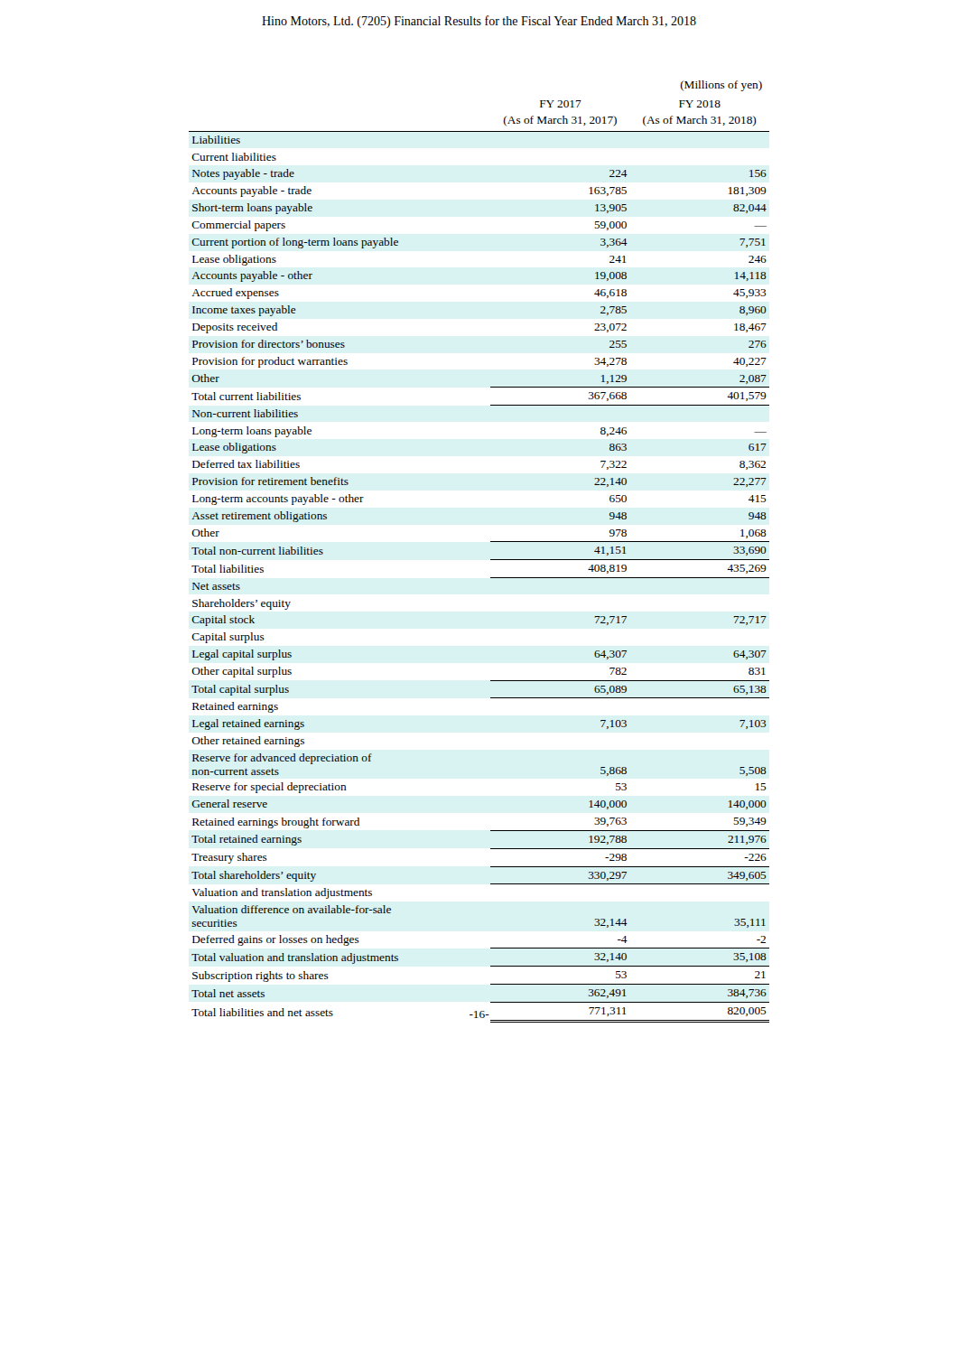Hino Motors, Ltd. (7205) Financial Results for the Fiscal Year Ended March 31, 2018
(Millions of yen)
| | FY 2017 | FY 2018 |
| --- | --- | --- |
| | (As of March 31, 2017) | (As of March 31, 2018) |
| Liabilities | | |
| Current liabilities | | |
| Notes payable - trade | 224 | 156 |
| Accounts payable - trade | 163,785 | 181,309 |
| Short-term loans payable | 13,905 | 82,044 |
| Commercial papers | 59,000 | — |
| Current portion of long-term loans payable | 3,364 | 7,751 |
| Lease obligations | 241 | 246 |
| Accounts payable - other | 19,008 | 14,118 |
| Accrued expenses | 46,618 | 45,933 |
| Income taxes payable | 2,785 | 8,960 |
| Deposits received | 23,072 | 18,467 |
| Provision for directors’ bonuses | 255 | 276 |
| Provision for product warranties | 34,278 | 40,227 |
| Other | 1,129 | 2,087 |
| Total current liabilities | 367,668 | 401,579 |
| Non-current liabilities | | |
| Long-term loans payable | 8,246 | — |
| Lease obligations | 863 | 617 |
| Deferred tax liabilities | 7,322 | 8,362 |
| Provision for retirement benefits | 22,140 | 22,277 |
| Long-term accounts payable - other | 650 | 415 |
| Asset retirement obligations | 948 | 948 |
| Other | 978 | 1,068 |
| Total non-current liabilities | 41,151 | 33,690 |
| Total liabilities | 408,819 | 435,269 |
| Net assets | | |
| Shareholders’ equity | | |
| Capital stock | 72,717 | 72,717 |
| Capital surplus | | |
| Legal capital surplus | 64,307 | 64,307 |
| Other capital surplus | 782 | 831 |
| Total capital surplus | 65,089 | 65,138 |
| Retained earnings | | |
| Legal retained earnings | 7,103 | 7,103 |
| Other retained earnings | | |
| Reserve for advanced depreciation of non-current assets | 5,868 | 5,508 |
| Reserve for special depreciation | 53 | 15 |
| General reserve | 140,000 | 140,000 |
| Retained earnings brought forward | 39,763 | 59,349 |
| Total retained earnings | 192,788 | 211,976 |
| Treasury shares | -298 | -226 |
| Total shareholders’ equity | 330,297 | 349,605 |
| Valuation and translation adjustments | | |
| Valuation difference on available-for-sale securities | 32,144 | 35,111 |
| Deferred gains or losses on hedges | -4 | -2 |
| Total valuation and translation adjustments | 32,140 | 35,108 |
| Subscription rights to shares | 53 | 21 |
| Total net assets | 362,491 | 384,736 |
| Total liabilities and net assets | 771,311 | 820,005 |
-16-